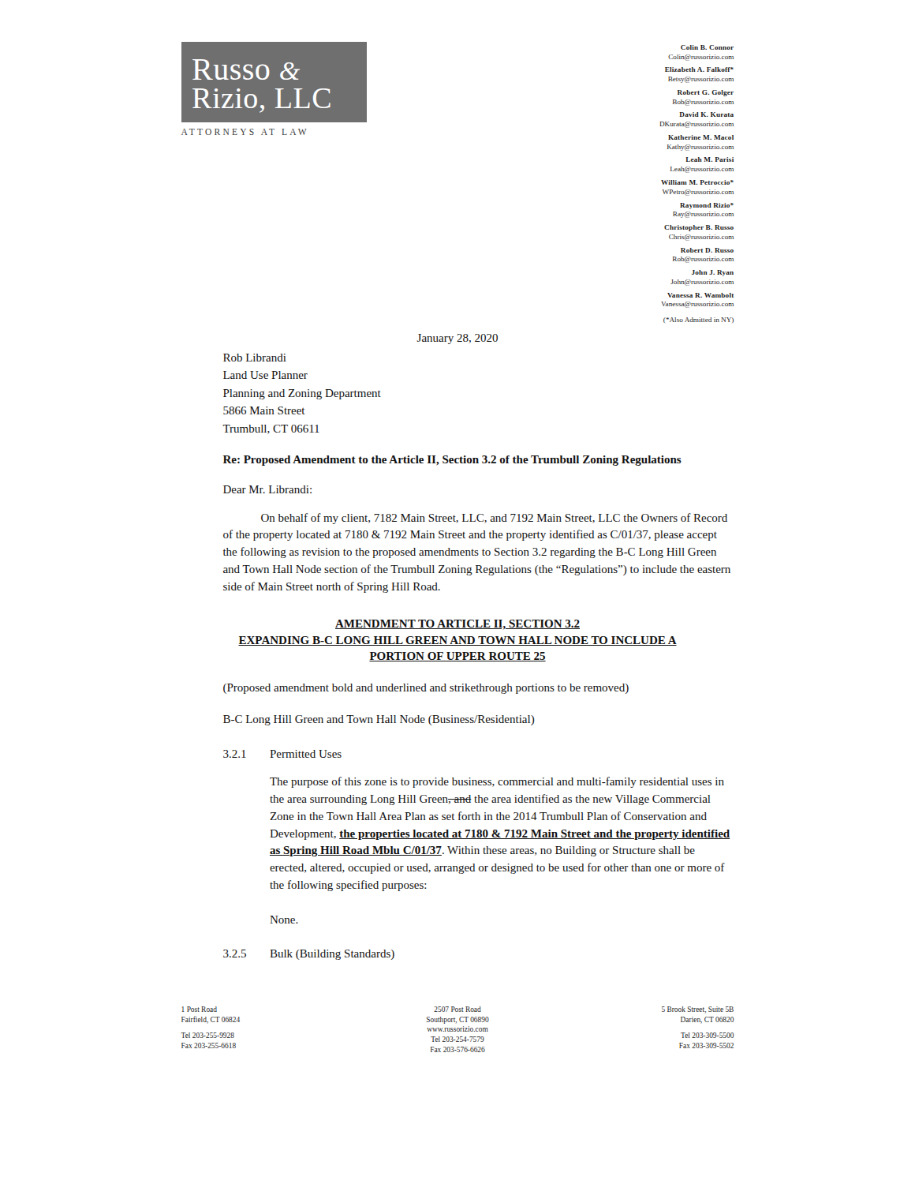Russo & Rizio, LLC
ATTORNEYS AT LAW
Colin B. Connor Colin@russorizio.com Elizabeth A. Falkoff* Betsy@russorizio.com Robert G. Golger Bob@russorizio.com David K. Kurata DKurata@russorizio.com Katherine M. Macol Kathy@russorizio.com Leah M. Parisi Leah@russorizio.com William M. Petroccio* WPetro@russorizio.com Raymond Rizio* Ray@russorizio.com Christopher B. Russo Chris@russorizio.com Robert D. Russo Rob@russorizio.com John J. Ryan John@russorizio.com Vanessa R. Wambolt Vanessa@russorizio.com
(*Also Admitted in NY)
January 28, 2020
Rob Librandi
Land Use Planner
Planning and Zoning Department
5866 Main Street
Trumbull, CT 06611
Re: Proposed Amendment to the Article II, Section 3.2 of the Trumbull Zoning Regulations
Dear Mr. Librandi:
On behalf of my client, 7182 Main Street, LLC, and 7192 Main Street, LLC the Owners of Record of the property located at 7180 & 7192 Main Street and the property identified as C/01/37, please accept the following as revision to the proposed amendments to Section 3.2 regarding the B-C Long Hill Green and Town Hall Node section of the Trumbull Zoning Regulations (the “Regulations”) to include the eastern side of Main Street north of Spring Hill Road.
AMENDMENT TO ARTICLE II, SECTION 3.2 EXPANDING B-C LONG HILL GREEN AND TOWN HALL NODE TO INCLUDE A PORTION OF UPPER ROUTE 25
(Proposed amendment bold and underlined and strikethrough portions to be removed)
B-C Long Hill Green and Town Hall Node (Business/Residential)
3.2.1
Permitted Uses
The purpose of this zone is to provide business, commercial and multi-family residential uses in the area surrounding Long Hill Green, and the area identified as the new Village Commercial Zone in the Town Hall Area Plan as set forth in the 2014 Trumbull Plan of Conservation and Development, the properties located at 7180 & 7192 Main Street and the property identified as Spring Hill Road Mblu C/01/37. Within these areas, no Building or Structure shall be erected, altered, occupied or used, arranged or designed to be used for other than one or more of the following specified purposes:
None.
3.2.5
Bulk (Building Standards)
1 Post Road
Fairfield, CT 06824
Tel 203-255-9928
Fax 203-255-6618
2507 Post Road
Southport, CT 06890
www.russorizio.com
Tel 203-254-7579
Fax 203-576-6626
5 Brook Street, Suite 5B
Darien, CT 06820
Tel 203-309-5500
Fax 203-309-5502